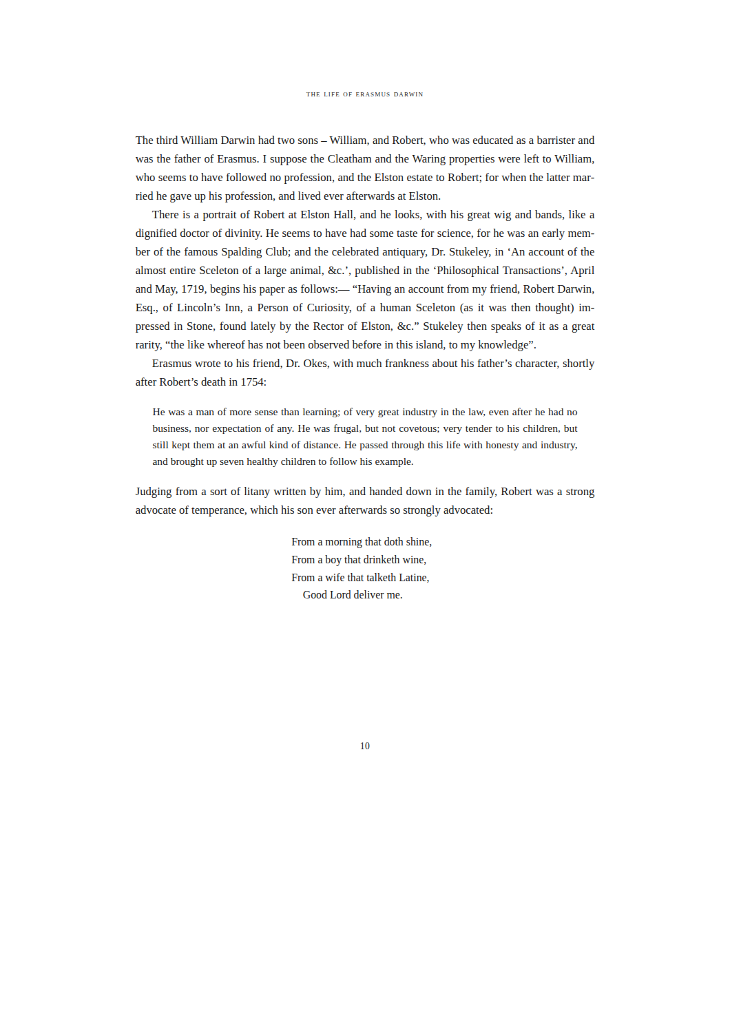The Life of Erasmus Darwin
The third William Darwin had two sons – William, and Robert, who was educated as a barrister and was the father of Erasmus. I suppose the Cleatham and the Waring properties were left to William, who seems to have followed no profession, and the Elston estate to Robert; for when the latter married he gave up his profession, and lived ever afterwards at Elston.
There is a portrait of Robert at Elston Hall, and he looks, with his great wig and bands, like a dignified doctor of divinity. He seems to have had some taste for science, for he was an early member of the famous Spalding Club; and the celebrated antiquary, Dr. Stukeley, in ‘An account of the almost entire Sceleton of a large animal, &c.’, published in the ‘Philosophical Transactions’, April and May, 1719, begins his paper as follows:— “Having an account from my friend, Robert Darwin, Esq., of Lincoln’s Inn, a Person of Curiosity, of a human Sceleton (as it was then thought) impressed in Stone, found lately by the Rector of Elston, &c.” Stukeley then speaks of it as a great rarity, “the like whereof has not been observed before in this island, to my knowledge”.
Erasmus wrote to his friend, Dr. Okes, with much frankness about his father’s character, shortly after Robert’s death in 1754:
He was a man of more sense than learning; of very great industry in the law, even after he had no business, nor expectation of any. He was frugal, but not covetous; very tender to his children, but still kept them at an awful kind of distance. He passed through this life with honesty and industry, and brought up seven healthy children to follow his example.
Judging from a sort of litany written by him, and handed down in the family, Robert was a strong advocate of temperance, which his son ever afterwards so strongly advocated:
From a morning that doth shine, From a boy that drinketh wine, From a wife that talketh Latine, Good Lord deliver me.
10